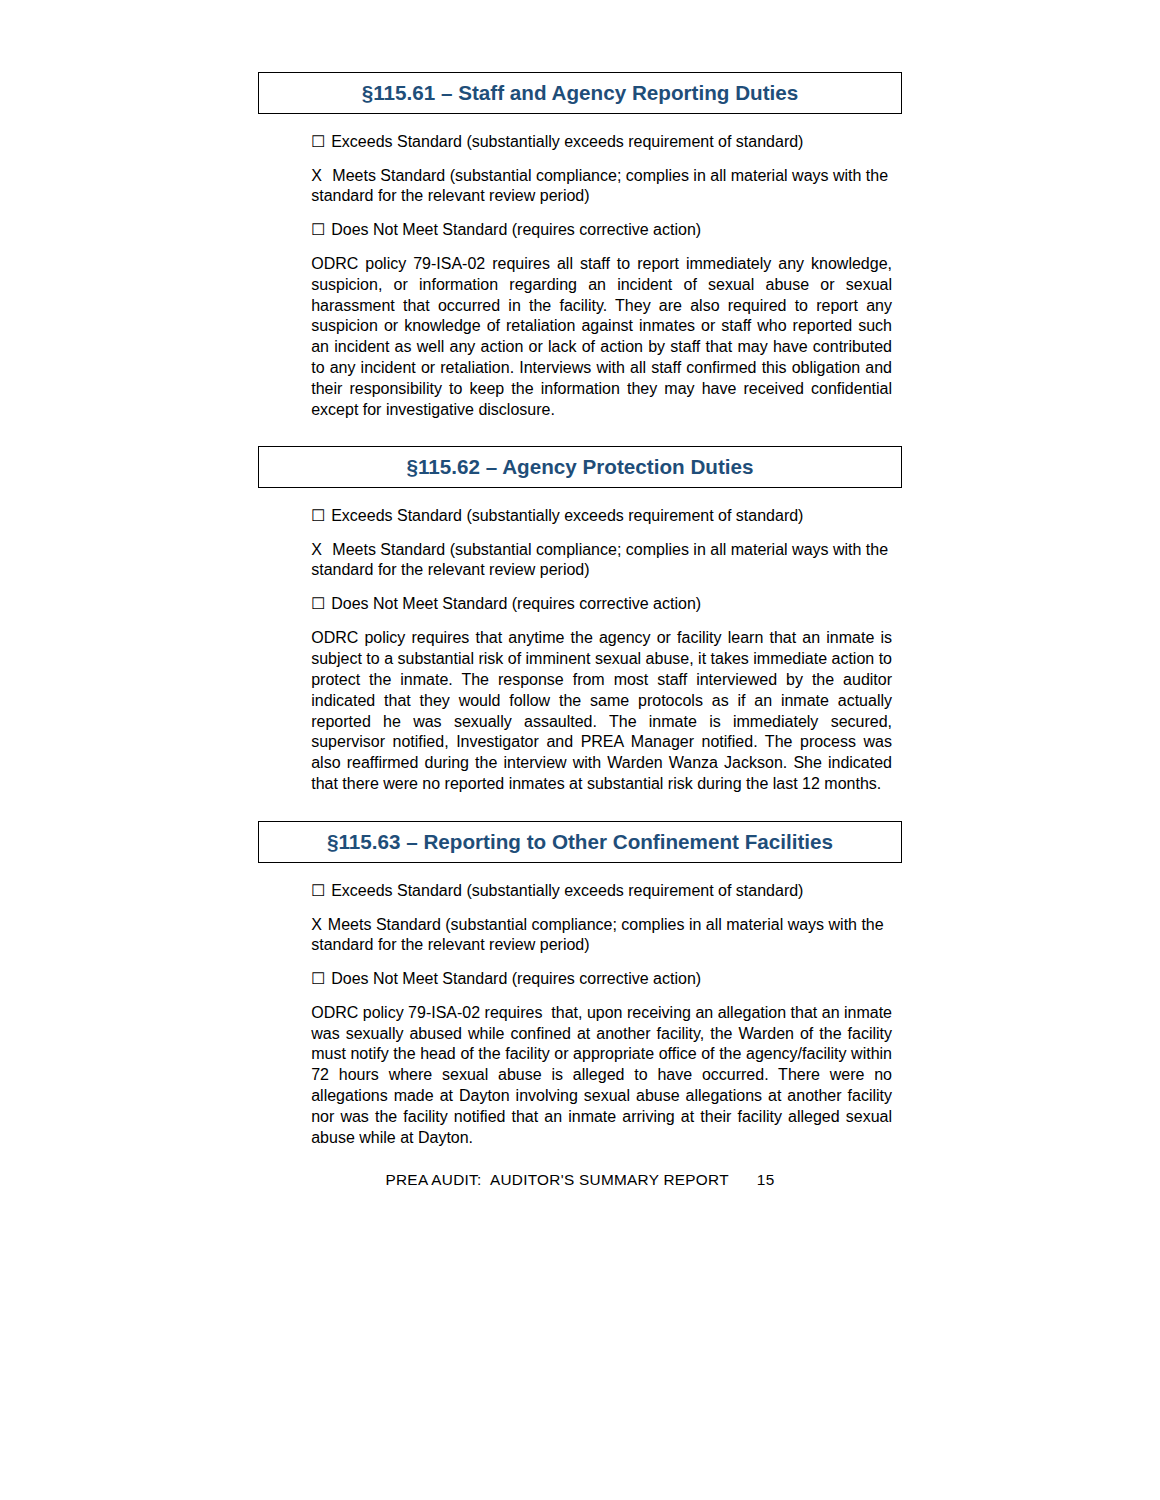§115.61 – Staff and Agency Reporting Duties
☐Exceeds Standard (substantially exceeds requirement of standard)
X Meets Standard (substantial compliance; complies in all material ways with the standard for the relevant review period)
☐Does Not Meet Standard (requires corrective action)
ODRC policy 79-ISA-02 requires all staff to report immediately any knowledge, suspicion, or information regarding an incident of sexual abuse or sexual harassment that occurred in the facility. They are also required to report any suspicion or knowledge of retaliation against inmates or staff who reported such an incident as well any action or lack of action by staff that may have contributed to any incident or retaliation. Interviews with all staff confirmed this obligation and their responsibility to keep the information they may have received confidential except for investigative disclosure.
§115.62 – Agency Protection Duties
☐Exceeds Standard (substantially exceeds requirement of standard)
X Meets Standard (substantial compliance; complies in all material ways with the standard for the relevant review period)
☐Does Not Meet Standard (requires corrective action)
ODRC policy requires that anytime the agency or facility learn that an inmate is subject to a substantial risk of imminent sexual abuse, it takes immediate action to protect the inmate. The response from most staff interviewed by the auditor indicated that they would follow the same protocols as if an inmate actually reported he was sexually assaulted. The inmate is immediately secured, supervisor notified, Investigator and PREA Manager notified. The process was also reaffirmed during the interview with Warden Wanza Jackson. She indicated that there were no reported inmates at substantial risk during the last 12 months.
§115.63 – Reporting to Other Confinement Facilities
☐Exceeds Standard (substantially exceeds requirement of standard)
XMeets Standard (substantial compliance; complies in all material ways with the standard for the relevant review period)
☐Does Not Meet Standard (requires corrective action)
ODRC policy 79-ISA-02 requires that, upon receiving an allegation that an inmate was sexually abused while confined at another facility, the Warden of the facility must notify the head of the facility or appropriate office of the agency/facility within 72 hours where sexual abuse is alleged to have occurred. There were no allegations made at Dayton involving sexual abuse allegations at another facility nor was the facility notified that an inmate arriving at their facility alleged sexual abuse while at Dayton.
PREA AUDIT: AUDITOR'S SUMMARY REPORT15